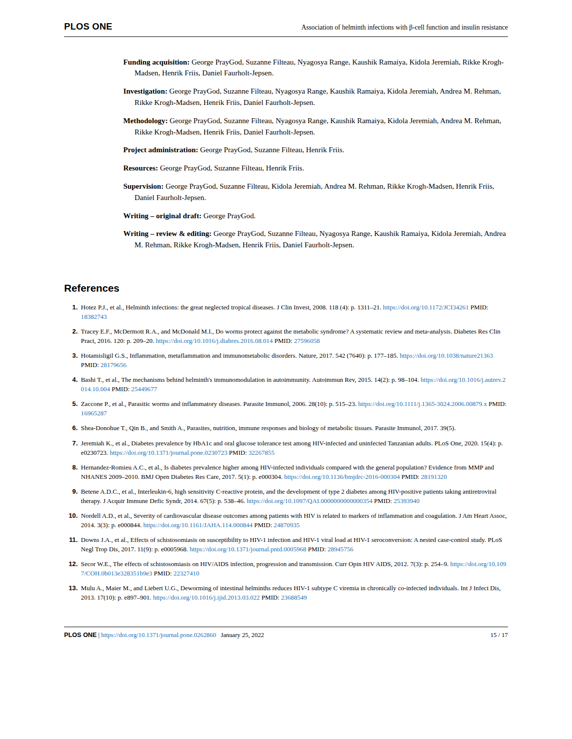PLOS ONE
Association of helminth infections with β-cell function and insulin resistance
Funding acquisition: George PrayGod, Suzanne Filteau, Nyagosya Range, Kaushik Ramaiya, Kidola Jeremiah, Rikke Krogh-Madsen, Henrik Friis, Daniel Faurholt-Jepsen.
Investigation: George PrayGod, Suzanne Filteau, Nyagosya Range, Kaushik Ramaiya, Kidola Jeremiah, Andrea M. Rehman, Rikke Krogh-Madsen, Henrik Friis, Daniel Faurholt-Jepsen.
Methodology: George PrayGod, Suzanne Filteau, Nyagosya Range, Kaushik Ramaiya, Kidola Jeremiah, Andrea M. Rehman, Rikke Krogh-Madsen, Henrik Friis, Daniel Faurholt-Jepsen.
Project administration: George PrayGod, Suzanne Filteau, Henrik Friis.
Resources: George PrayGod, Suzanne Filteau, Henrik Friis.
Supervision: George PrayGod, Suzanne Filteau, Kidola Jeremiah, Andrea M. Rehman, Rikke Krogh-Madsen, Henrik Friis, Daniel Faurholt-Jepsen.
Writing – original draft: George PrayGod.
Writing – review & editing: George PrayGod, Suzanne Filteau, Nyagosya Range, Kaushik Ramaiya, Kidola Jeremiah, Andrea M. Rehman, Rikke Krogh-Madsen, Henrik Friis, Daniel Faurholt-Jepsen.
References
Hotez P.J., et al., Helminth infections: the great neglected tropical diseases. J Clin Invest, 2008. 118 (4): p. 1311–21. https://doi.org/10.1172/JCI34261 PMID: 18382743
Tracey E.F., McDermott R.A., and McDonald M.I., Do worms protect against the metabolic syndrome? A systematic review and meta-analysis. Diabetes Res Clin Pract, 2016. 120: p. 209–20. https://doi.org/10.1016/j.diabres.2016.08.014 PMID: 27596058
Hotamisligil G.S., Inflammation, metaflammation and immunometabolic disorders. Nature, 2017. 542 (7640): p. 177–185. https://doi.org/10.1038/nature21363 PMID: 28179656
Bashi T., et al., The mechanisms behind helminth's immunomodulation in autoimmunity. Autoimmun Rev, 2015. 14(2): p. 98–104. https://doi.org/10.1016/j.autrev.2014.10.004 PMID: 25449677
Zaccone P., et al., Parasitic worms and inflammatory diseases. Parasite Immunol, 2006. 28(10): p. 515–23. https://doi.org/10.1111/j.1365-3024.2006.00879.x PMID: 16965287
Shea-Donohue T., Qin B., and Smith A., Parasites, nutrition, immune responses and biology of metabolic tissues. Parasite Immunol, 2017. 39(5).
Jeremiah K., et al., Diabetes prevalence by HbA1c and oral glucose tolerance test among HIV-infected and uninfected Tanzanian adults. PLoS One, 2020. 15(4): p. e0230723. https://doi.org/10.1371/journal.pone.0230723 PMID: 32267855
Hernandez-Romieu A.C., et al., Is diabetes prevalence higher among HIV-infected individuals compared with the general population? Evidence from MMP and NHANES 2009–2010. BMJ Open Diabetes Res Care, 2017. 5(1): p. e000304. https://doi.org/10.1136/bmjdrc-2016-000304 PMID: 28191320
Betene A.D.C., et al., Interleukin-6, high sensitivity C-reactive protein, and the development of type 2 diabetes among HIV-positive patients taking antiretroviral therapy. J Acquir Immune Defic Syndr, 2014. 67(5): p. 538–46. https://doi.org/10.1097/QAI.0000000000000354 PMID: 25393940
Nordell A.D., et al., Severity of cardiovascular disease outcomes among patients with HIV is related to markers of inflammation and coagulation. J Am Heart Assoc, 2014. 3(3): p. e000844. https://doi.org/10.1161/JAHA.114.000844 PMID: 24870935
Downs J.A., et al., Effects of schistosomiasis on susceptibility to HIV-1 infection and HIV-1 viral load at HIV-1 seroconversion: A nested case-control study. PLoS Negl Trop Dis, 2017. 11(9): p. e0005968. https://doi.org/10.1371/journal.pntd.0005968 PMID: 28945756
Secor W.E., The effects of schistosomiasis on HIV/AIDS infection, progression and transmission. Curr Opin HIV AIDS, 2012. 7(3): p. 254–9. https://doi.org/10.1097/COH.0b013e328351b9e3 PMID: 22327410
Mulu A., Maier M., and Liebert U.G., Deworming of intestinal helminths reduces HIV-1 subtype C viremia in chronically co-infected individuals. Int J Infect Dis, 2013. 17(10): p. e897–901. https://doi.org/10.1016/j.ijid.2013.03.022 PMID: 23688549
PLOS ONE | https://doi.org/10.1371/journal.pone.0262860 January 25, 2022
15 / 17